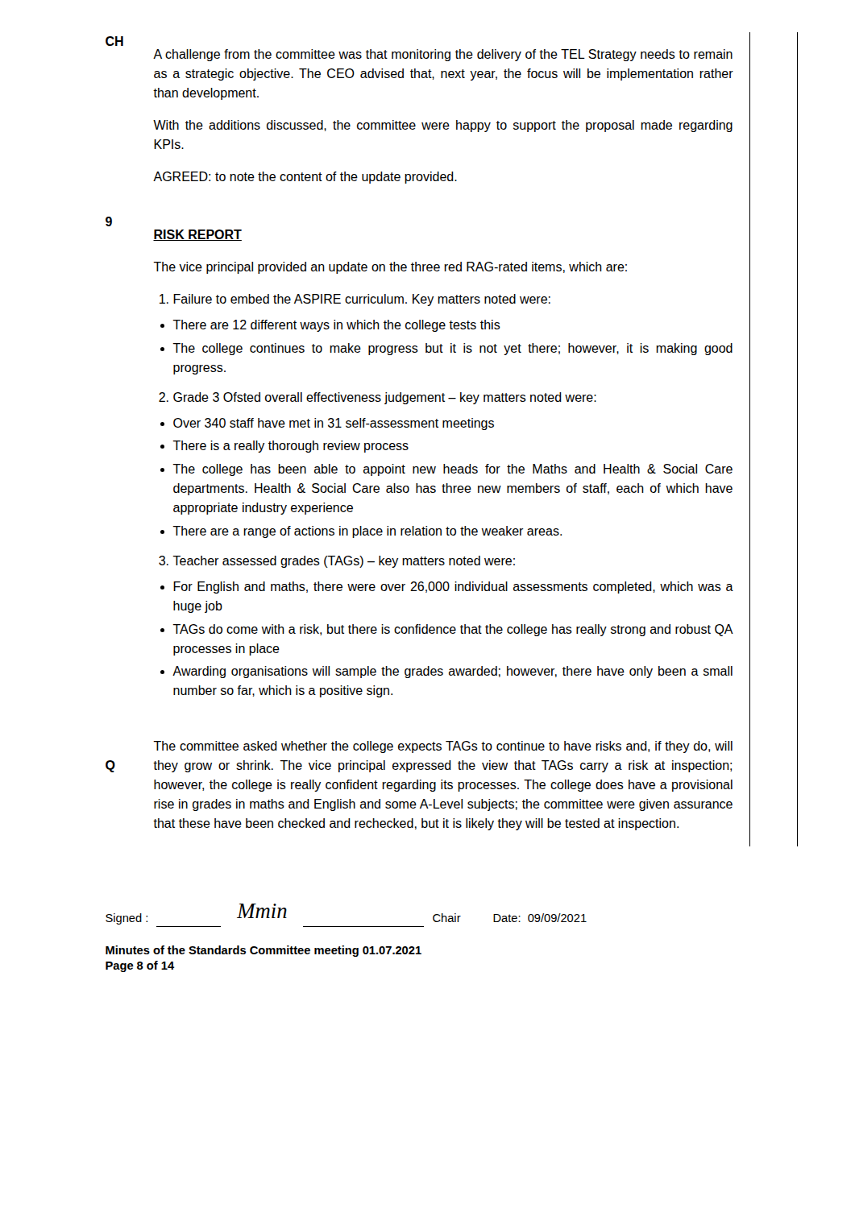CH
A challenge from the committee was that monitoring the delivery of the TEL Strategy needs to remain as a strategic objective. The CEO advised that, next year, the focus will be implementation rather than development.
With the additions discussed, the committee were happy to support the proposal made regarding KPIs.
AGREED: to note the content of the update provided.
9
RISK REPORT
The vice principal provided an update on the three red RAG-rated items, which are:
Failure to embed the ASPIRE curriculum. Key matters noted were:
There are 12 different ways in which the college tests this
The college continues to make progress but it is not yet there; however, it is making good progress.
Grade 3 Ofsted overall effectiveness judgement – key matters noted were:
Over 340 staff have met in 31 self-assessment meetings
There is a really thorough review process
The college has been able to appoint new heads for the Maths and Health & Social Care departments. Health & Social Care also has three new members of staff, each of which have appropriate industry experience
There are a range of actions in place in relation to the weaker areas.
Teacher assessed grades (TAGs) – key matters noted were:
For English and maths, there were over 26,000 individual assessments completed, which was a huge job
TAGs do come with a risk, but there is confidence that the college has really strong and robust QA processes in place
Awarding organisations will sample the grades awarded; however, there have only been a small number so far, which is a positive sign.
Q
The committee asked whether the college expects TAGs to continue to have risks and, if they do, will they grow or shrink. The vice principal expressed the view that TAGs carry a risk at inspection; however, the college is really confident regarding its processes. The college does have a provisional rise in grades in maths and English and some A-Level subjects; the committee were given assurance that these have been checked and rechecked, but it is likely they will be tested at inspection.
Signed : Mmin Chair Date: 09/09/2021
Minutes of the Standards Committee meeting 01.07.2021
Page 8 of 14